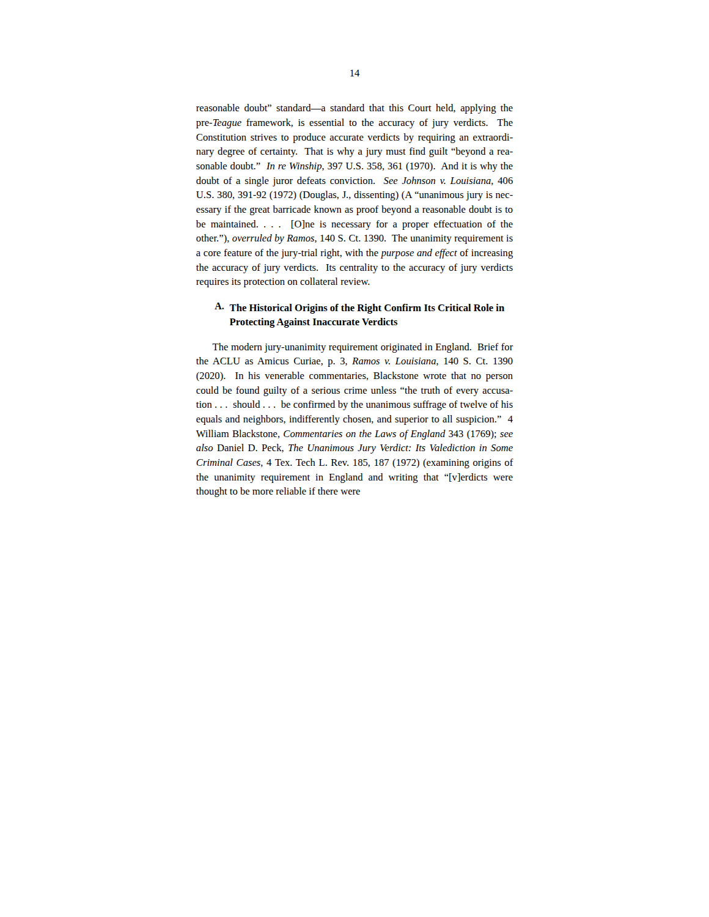14
reasonable doubt” standard—a standard that this Court held, applying the pre-Teague framework, is essential to the accuracy of jury verdicts. The Constitution strives to produce accurate verdicts by requiring an extraordinary degree of certainty. That is why a jury must find guilt “beyond a reasonable doubt.” In re Winship, 397 U.S. 358, 361 (1970). And it is why the doubt of a single juror defeats conviction. See Johnson v. Louisiana, 406 U.S. 380, 391-92 (1972) (Douglas, J., dissenting) (A “unanimous jury is necessary if the great barricade known as proof beyond a reasonable doubt is to be maintained. . . . [O]ne is necessary for a proper effectuation of the other.”), overruled by Ramos, 140 S. Ct. 1390. The unanimity requirement is a core feature of the jury-trial right, with the purpose and effect of increasing the accuracy of jury verdicts. Its centrality to the accuracy of jury verdicts requires its protection on collateral review.
A. The Historical Origins of the Right Confirm Its Critical Role in Protecting Against Inaccurate Verdicts
The modern jury-unanimity requirement originated in England. Brief for the ACLU as Amicus Curiae, p. 3, Ramos v. Louisiana, 140 S. Ct. 1390 (2020). In his venerable commentaries, Blackstone wrote that no person could be found guilty of a serious crime unless “the truth of every accusation . . . should . . . be confirmed by the unanimous suffrage of twelve of his equals and neighbors, indifferently chosen, and superior to all suspicion.” 4 William Blackstone, Commentaries on the Laws of England 343 (1769); see also Daniel D. Peck, The Unanimous Jury Verdict: Its Valediction in Some Criminal Cases, 4 Tex. Tech L. Rev. 185, 187 (1972) (examining origins of the unanimity requirement in England and writing that “[v]erdicts were thought to be more reliable if there were